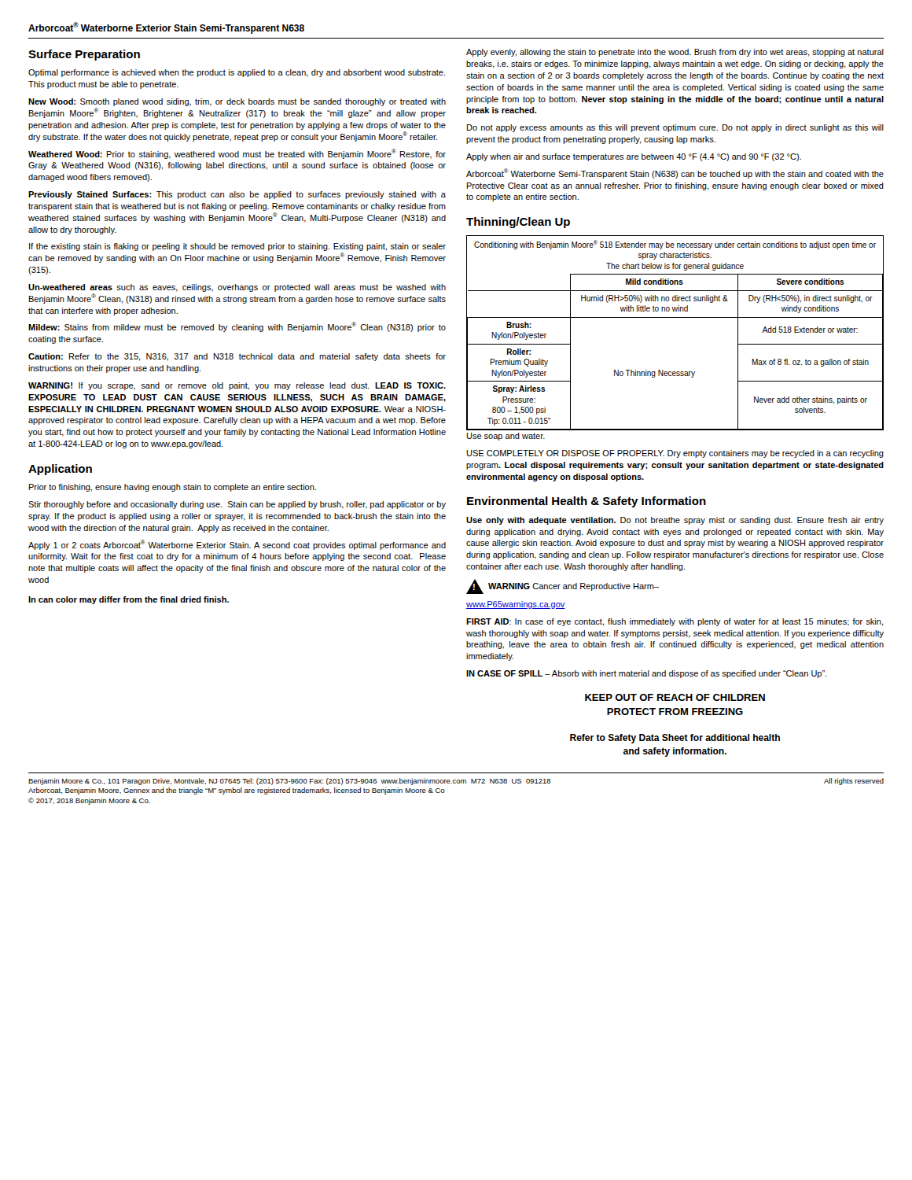Arborcoat® Waterborne Exterior Stain Semi-Transparent N638
Surface Preparation
Optimal performance is achieved when the product is applied to a clean, dry and absorbent wood substrate. This product must be able to penetrate.
New Wood: Smooth planed wood siding, trim, or deck boards must be sanded thoroughly or treated with Benjamin Moore® Brighten, Brightener & Neutralizer (317) to break the “mill glaze” and allow proper penetration and adhesion. After prep is complete, test for penetration by applying a few drops of water to the dry substrate. If the water does not quickly penetrate, repeat prep or consult your Benjamin Moore® retailer.
Weathered Wood: Prior to staining, weathered wood must be treated with Benjamin Moore® Restore, for Gray & Weathered Wood (N316), following label directions, until a sound surface is obtained (loose or damaged wood fibers removed).
Previously Stained Surfaces: This product can also be applied to surfaces previously stained with a transparent stain that is weathered but is not flaking or peeling. Remove contaminants or chalky residue from weathered stained surfaces by washing with Benjamin Moore® Clean, Multi-Purpose Cleaner (N318) and allow to dry thoroughly.
If the existing stain is flaking or peeling it should be removed prior to staining. Existing paint, stain or sealer can be removed by sanding with an On Floor machine or using Benjamin Moore® Remove, Finish Remover (315).
Un-weathered areas such as eaves, ceilings, overhangs or protected wall areas must be washed with Benjamin Moore® Clean, (N318) and rinsed with a strong stream from a garden hose to remove surface salts that can interfere with proper adhesion.
Mildew: Stains from mildew must be removed by cleaning with Benjamin Moore® Clean (N318) prior to coating the surface.
Caution: Refer to the 315, N316, 317 and N318 technical data and material safety data sheets for instructions on their proper use and handling.
WARNING! If you scrape, sand or remove old paint, you may release lead dust. Lead is toxic. Exposure to lead dust can cause serious illness, such as brain damage, especially in children. Pregnant women should also avoid exposure. Wear a NIOSH-approved respirator to control lead exposure. Carefully clean up with a HEPA vacuum and a wet mop. Before you start, find out how to protect yourself and your family by contacting the National Lead Information Hotline at 1-800-424-LEAD or log on to www.epa.gov/lead.
Application
Prior to finishing, ensure having enough stain to complete an entire section.
Stir thoroughly before and occasionally during use. Stain can be applied by brush, roller, pad applicator or by spray. If the product is applied using a roller or sprayer, it is recommended to back-brush the stain into the wood with the direction of the natural grain. Apply as received in the container.
Apply 1 or 2 coats Arborcoat® Waterborne Exterior Stain. A second coat provides optimal performance and uniformity. Wait for the first coat to dry for a minimum of 4 hours before applying the second coat. Please note that multiple coats will affect the opacity of the final finish and obscure more of the natural color of the wood
In can color may differ from the final dried finish.
Apply evenly, allowing the stain to penetrate into the wood. Brush from dry into wet areas, stopping at natural breaks, i.e. stairs or edges. To minimize lapping, always maintain a wet edge. On siding or decking, apply the stain on a section of 2 or 3 boards completely across the length of the boards. Continue by coating the next section of boards in the same manner until the area is completed. Vertical siding is coated using the same principle from top to bottom. Never stop staining in the middle of the board; continue until a natural break is reached.
Do not apply excess amounts as this will prevent optimum cure. Do not apply in direct sunlight as this will prevent the product from penetrating properly, causing lap marks.
Apply when air and surface temperatures are between 40 °F (4.4 °C) and 90 °F (32 °C).
Arborcoat® Waterborne Semi-Transparent Stain (N638) can be touched up with the stain and coated with the Protective Clear coat as an annual refresher. Prior to finishing, ensure having enough clear boxed or mixed to complete an entire section.
Thinning/Clean Up
Conditioning with Benjamin Moore® 518 Extender may be necessary under certain conditions to adjust open time or spray characteristics.
The chart below is for general guidance
| | Mild conditions | Severe conditions |
| | Humid (RH>50%) with no direct sunlight & with little to no wind | Dry (RH<50%), in direct sunlight, or windy conditions |
| Brush: Nylon/Polyester | No Thinning Necessary | Add 518 Extender or water: |
| Roller: Premium Quality Nylon/Polyester | Max of 8 fl. oz. to a gallon of stain |
| Spray: Airless Pressure: 800 – 1,500 psi Tip: 0.011 - 0.015” | Never add other stains, paints or solvents. |
Use soap and water.
USE COMPLETELY OR DISPOSE OF PROPERLY. Dry empty containers may be recycled in a can recycling program. Local disposal requirements vary; consult your sanitation department or state-designated environmental agency on disposal options.
Environmental Health & Safety Information
Use only with adequate ventilation. Do not breathe spray mist or sanding dust. Ensure fresh air entry during application and drying. Avoid contact with eyes and prolonged or repeated contact with skin. May cause allergic skin reaction. Avoid exposure to dust and spray mist by wearing a NIOSH approved respirator during application, sanding and clean up. Follow respirator manufacturer's directions for respirator use. Close container after each use. Wash thoroughly after handling.
WARNING Cancer and Reproductive Harm–
www.P65warnings.ca.gov
FIRST AID: In case of eye contact, flush immediately with plenty of water for at least 15 minutes; for skin, wash thoroughly with soap and water. If symptoms persist, seek medical attention. If you experience difficulty breathing, leave the area to obtain fresh air. If continued difficulty is experienced, get medical attention immediately.
IN CASE OF SPILL – Absorb with inert material and dispose of as specified under “Clean Up”.
KEEP OUT OF REACH OF CHILDREN
PROTECT FROM FREEZING
Refer to Safety Data Sheet for additional health
and safety information.
All rights reserved Benjamin Moore & Co., 101 Paragon Drive, Montvale, NJ 07645 Tel: (201) 573-9600 Fax: (201) 573-9046 www.benjaminmoore.com M72 N638 US 091218
Arborcoat, Benjamin Moore, Gennex and the triangle “M” symbol are registered trademarks, licensed to Benjamin Moore & Co
© 2017, 2018 Benjamin Moore & Co.